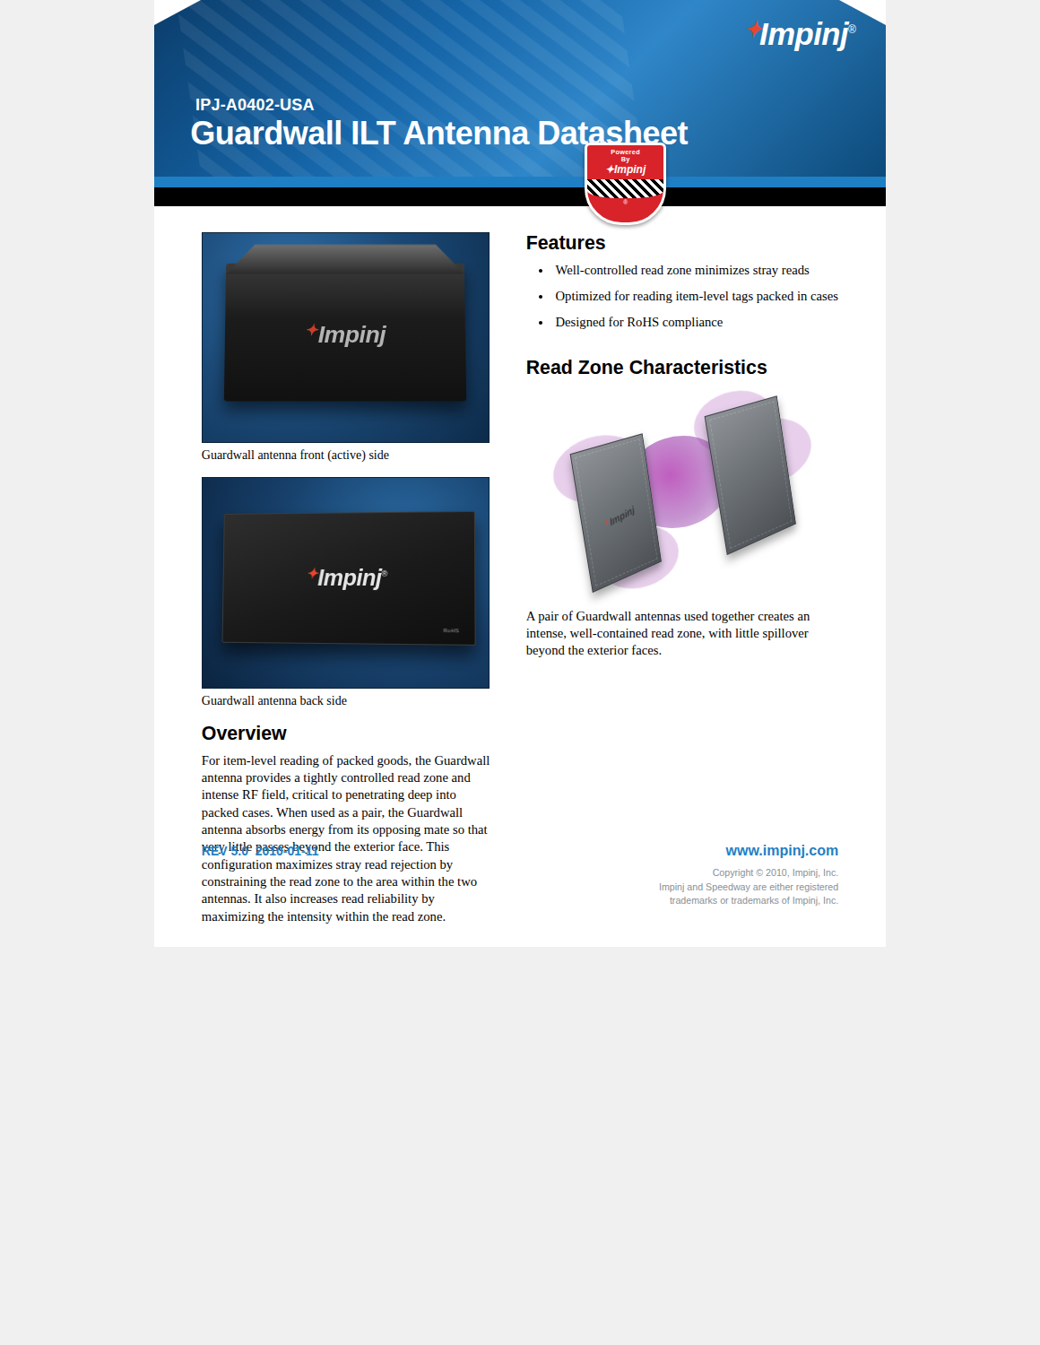✦Impinj®
IPJ-A0402-USA
Guardwall ILT Antenna Datasheet
Powered
By
✦Impinj
®
✦Impinj
Guardwall antenna front (active) side
✦Impinj®
RoHS
Guardwall antenna back side
Overview
For item-level reading of packed goods, the Guardwall antenna provides a tightly controlled read zone and intense RF field, critical to penetrating deep into packed cases. When used as a pair, the Guardwall antenna absorbs energy from its opposing mate so that very little passes beyond the exterior face. This configuration maximizes stray read rejection by constraining the read zone to the area within the two antennas. It also increases read reliability by maximizing the intensity within the read zone.
Features
Well-controlled read zone minimizes stray reads
Optimized for reading item-level tags packed in cases
Designed for RoHS compliance
Read Zone Characteristics
✦Impinj
A pair of Guardwall antennas used together creates an intense, well-contained read zone, with little spillover beyond the exterior faces.
REV 5.0 2010-01-11 www.impinj.com
Copyright © 2010, Impinj, Inc.
Impinj and Speedway are either registered
trademarks or trademarks of Impinj, Inc.